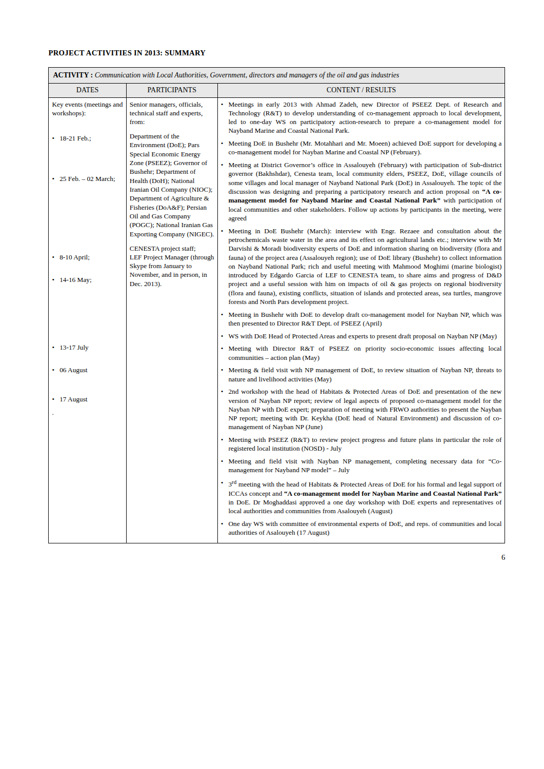PROJECT ACTIVITIES IN 2013: SUMMARY
| ACTIVITY : Communication with Local Authorities, Government, directors and managers of the oil and gas industries |
| DATES | PARTICIPANTS | CONTENT / RESULTS |
| Key events (meetings and workshops): 18-21 Feb.; 25 Feb. – 02 March; 8-10 April; 14-16 May; 13-17 July 06 August 17 August . | Senior managers, officials, technical staff and experts, from: Department of the Environment (DoE); Pars Special Economic Energy Zone (PSEEZ); Governor of Bushehr; Department of Health (DoH); National Iranian Oil Company (NIOC); Department of Agriculture & Fisheries (DoA&F); Persian Oil and Gas Company (POGC); National Iranian Gas Exporting Company (NIGEC). CENESTA project staff; LEF Project Manager (through Skype from January to November, and in person, in Dec. 2013). | Meetings in early 2013 with Ahmad Zadeh, new Director of PSEEZ Dept. of Research and Technology (R&T) to develop understanding of co-management approach to local development, led to one-day WS on participatory action-research to prepare a co-management model for Nayband Marine and Coastal National Park. Meeting DoE in Bushehr (Mr. Motahhari and Mr. Moeen) achieved DoE support for developing a co-management model for Nayban Marine and Coastal NP (February). Meeting at District Governor’s office in Assalouyeh (February) with participation of Sub-district governor (Bakhshdar), Cenesta team, local community elders, PSEEZ, DoE, village councils of some villages and local manager of Nayband National Park (DoE) in Assalouyeh. The topic of the discussion was designing and preparing a participatory research and action proposal on “A co-management model for Nayband Marine and Coastal National Park” with participation of local communities and other stakeholders. Follow up actions by participants in the meeting, were agreed Meeting in DoE Bushehr (March): interview with Engr. Rezaee and consultation about the petrochemicals waste water in the area and its effect on agricultural lands etc.; interview with Mr Darvishi & Moradi biodiversity experts of DoE and information sharing on biodiversity (flora and fauna) of the project area (Assalouyeh region); use of DoE library (Bushehr) to collect information on Nayband National Park; rich and useful meeting with Mahmood Moghimi (marine biologist) introduced by Edgardo Garcia of LEF to CENESTA team, to share aims and progress of D&D project and a useful session with him on impacts of oil & gas projects on regional biodiversity (flora and fauna), existing conflicts, situation of islands and protected areas, sea turtles, mangrove forests and North Pars development project. Meeting in Bushehr with DoE to develop draft co-management model for Nayban NP, which was then presented to Director R&T Dept. of PSEEZ (April) WS with DoE Head of Protected Areas and experts to present draft proposal on Nayban NP (May) Meeting with Director R&T of PSEEZ on priority socio-economic issues affecting local communities – action plan (May) Meeting & field visit with NP management of DoE, to review situation of Nayban NP, threats to nature and livelihood activities (May) 2nd workshop with the head of Habitats & Protected Areas of DoE and presentation of the new version of Nayban NP report; review of legal aspects of proposed co-management model for the Nayban NP with DoE expert; preparation of meeting with FRWO authorities to present the Nayban NP report; meeting with Dr. Keykha (DoE head of Natural Environment) and discussion of co-management of Nayban NP (June) Meeting with PSEEZ (R&T) to review project progress and future plans in particular the role of registered local institution (NOSD) - July Meeting and field visit with Nayban NP management, completing necessary data for “Co-management for Nayband NP model” – July 3 rd meeting with the head of Habitats & Protected Areas of DoE for his formal and legal support of ICCAs concept and “A co-management model for Nayban Marine and Coastal National Park” in DoE. Dr Moghaddasi approved a one day workshop with DoE experts and representatives of local authorities and communities from Asalouyeh (August) One day WS with committee of environmental experts of DoE, and reps. of communities and local authorities of Asalouyeh (17 August) |
6